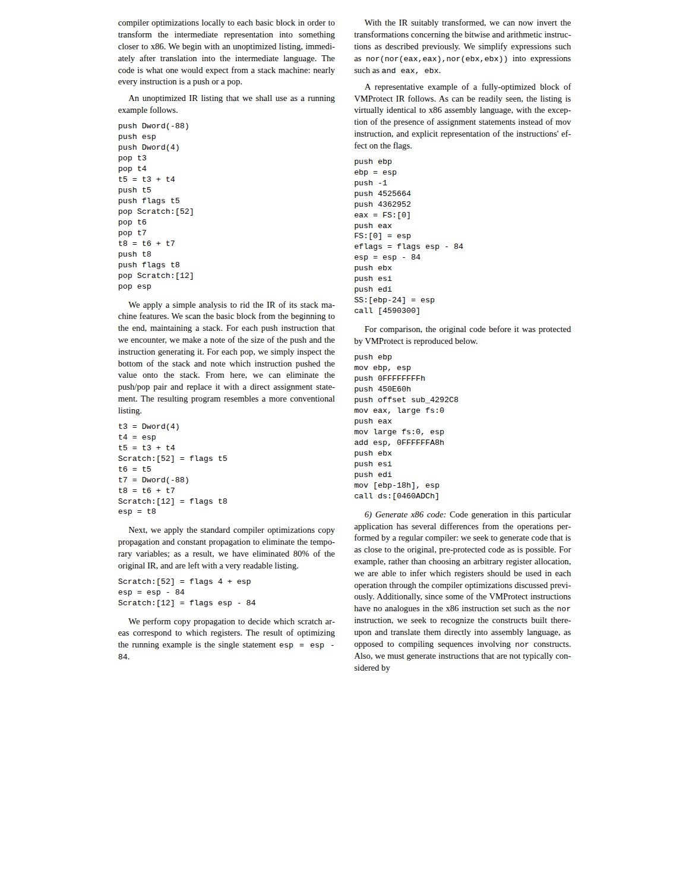compiler optimizations locally to each basic block in order to transform the intermediate representation into something closer to x86. We begin with an unoptimized listing, immediately after translation into the intermediate language. The code is what one would expect from a stack machine: nearly every instruction is a push or a pop.
An unoptimized IR listing that we shall use as a running example follows.
push Dword(-88)
push esp
push Dword(4)
pop t3
pop t4
t5 = t3 + t4
push t5
push flags t5
pop Scratch:[52]
pop t6
pop t7
t8 = t6 + t7
push t8
push flags t8
pop Scratch:[12]
pop esp
We apply a simple analysis to rid the IR of its stack machine features. We scan the basic block from the beginning to the end, maintaining a stack. For each push instruction that we encounter, we make a note of the size of the push and the instruction generating it. For each pop, we simply inspect the bottom of the stack and note which instruction pushed the value onto the stack. From here, we can eliminate the push/pop pair and replace it with a direct assignment statement. The resulting program resembles a more conventional listing.
t3 = Dword(4)
t4 = esp
t5 = t3 + t4
Scratch:[52] = flags t5
t6 = t5
t7 = Dword(-88)
t8 = t6 + t7
Scratch:[12] = flags t8
esp = t8
Next, we apply the standard compiler optimizations copy propagation and constant propagation to eliminate the temporary variables; as a result, we have eliminated 80% of the original IR, and are left with a very readable listing.
Scratch:[52] = flags 4 + esp
esp = esp - 84
Scratch:[12] = flags esp - 84
We perform copy propagation to decide which scratch areas correspond to which registers. The result of optimizing the running example is the single statement esp = esp - 84.
With the IR suitably transformed, we can now invert the transformations concerning the bitwise and arithmetic instructions as described previously. We simplify expressions such as nor(nor(eax,eax),nor(ebx,ebx)) into expressions such as and eax, ebx.
A representative example of a fully-optimized block of VMProtect IR follows. As can be readily seen, the listing is virtually identical to x86 assembly language, with the exception of the presence of assignment statements instead of mov instruction, and explicit representation of the instructions' effect on the flags.
push ebp
ebp = esp
push -1
push 4525664
push 4362952
eax = FS:[0]
push eax
FS:[0] = esp
eflags = flags esp - 84
esp = esp - 84
push ebx
push esi
push edi
SS:[ebp-24] = esp
call [4590300]
For comparison, the original code before it was protected by VMProtect is reproduced below.
push ebp
mov ebp, esp
push 0FFFFFFFFh
push 450E60h
push offset sub_4292C8
mov eax, large fs:0
push eax
mov large fs:0, esp
add esp, 0FFFFFFA8h
push ebx
push esi
push edi
mov [ebp-18h], esp
call ds:[0460ADCh]
6) Generate x86 code: Code generation in this particular application has several differences from the operations performed by a regular compiler: we seek to generate code that is as close to the original, pre-protected code as is possible. For example, rather than choosing an arbitrary register allocation, we are able to infer which registers should be used in each operation through the compiler optimizations discussed previously. Additionally, since some of the VMProtect instructions have no analogues in the x86 instruction set such as the nor instruction, we seek to recognize the constructs built thereupon and translate them directly into assembly language, as opposed to compiling sequences involving nor constructs. Also, we must generate instructions that are not typically considered by